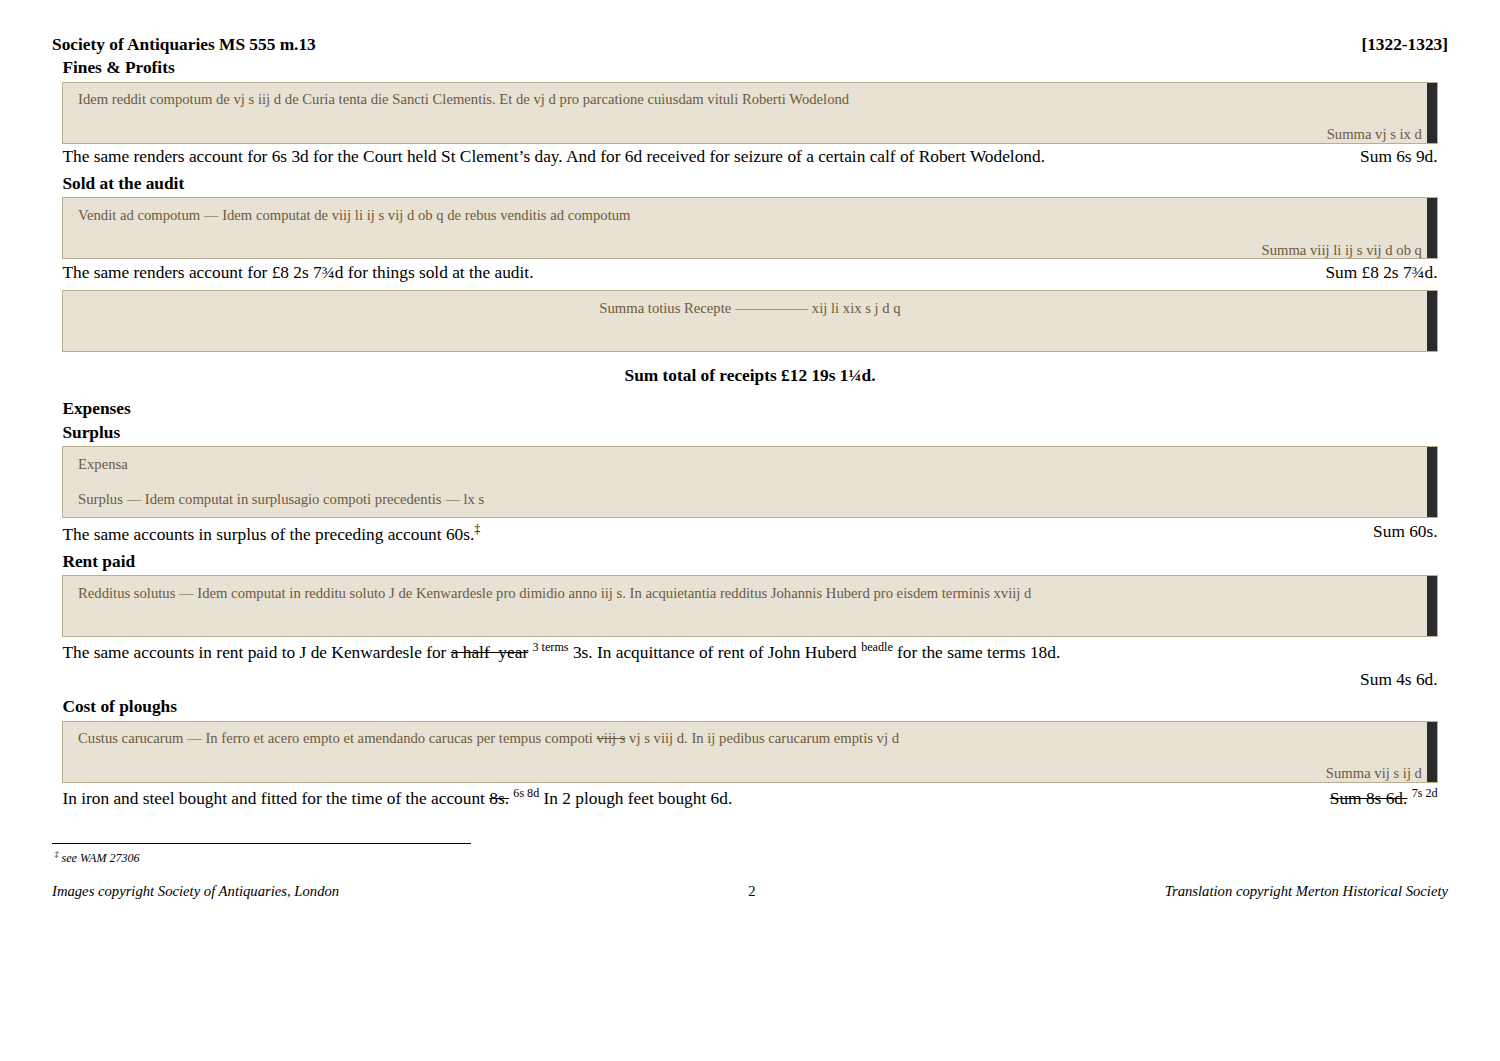Society of Antiquaries MS 555 m.13 [1322-1323]
Fines & Profits
Idem reddit compotum de vj s iij d de Curia tenta die Sancti Clementis. Et de vj d pro parcatione cuiusdam vituli Roberti Wodelond Summa vj s ix d
The same renders account for 6s 3d for the Court held St Clement’s day. And for 6d received for seizure of a certain calf of Robert Wodelond. Sum 6s 9d.
Sold at the audit
Vendit ad compotum — Idem computat de viij li ij s vij d ob q de rebus venditis ad compotum Summa viij li ij s vij d ob q
The same renders account for £8 2s 7¾d for things sold at the audit. Sum £8 2s 7¾d.
Summa totius Recepte ————— xij li xix s j d q
Sum total of receipts £12 19s 1¼d.
Expenses
Surplus
Expensa Surplus — Idem computat in surplusagio compoti precedentis — lx s Summa lx s
The same accounts in surplus of the preceding account 60s.‡ Sum 60s.
Rent paid
Redditus solutus — Idem computat in redditu soluto J de Kenwardesle pro dimidio anno iij s. In acquietantia redditus Johannis Huberd pro eisdem terminis xviij d
The same accounts in rent paid to J de Kenwardesle for a half year 3 terms 3s. In acquittance of rent of John Huberd beadle for the same terms 18d.
Sum 4s 6d.
Cost of ploughs
Custus carucarum — In ferro et acero empto et amendando carucas per tempus compoti viij s vj s viij d. In ij pedibus carucarum emptis vj d Summa vij s ij d
In iron and steel bought and fitted for the time of the account 8s. 6s 8d In 2 plough feet bought 6d. Sum 8s 6d. 7s 2d
‡ see WAM 27306
Images copyright Society of Antiquaries, London 2 Translation copyright Merton Historical Society